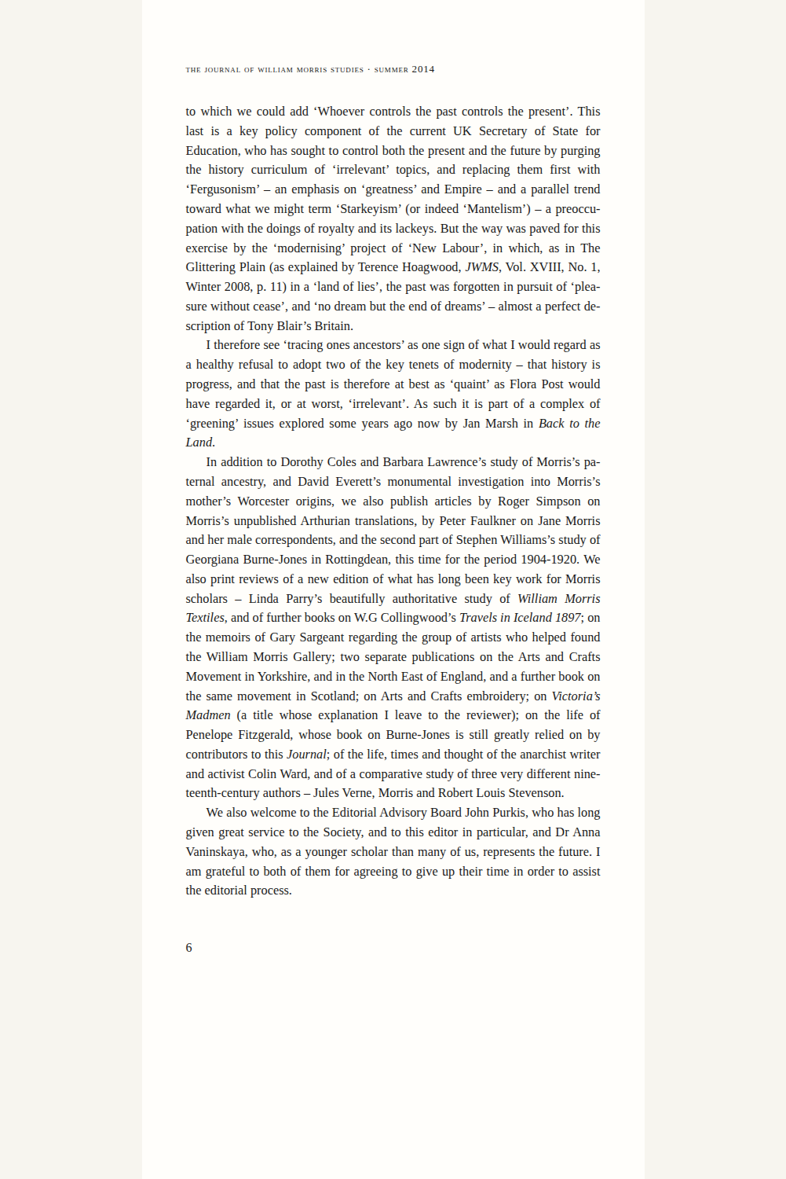the journal of william morris studies · summer 2014
to which we could add ‘Whoever controls the past controls the present’. This last is a key policy component of the current UK Secretary of State for Education, who has sought to control both the present and the future by purging the history curriculum of ‘irrelevant’ topics, and replacing them first with ‘Fergusonism’ – an emphasis on ‘greatness’ and Empire – and a parallel trend toward what we might term ‘Starkeyism’ (or indeed ‘Mantelism’) – a preoccupation with the doings of royalty and its lackeys. But the way was paved for this exercise by the ‘modernising’ project of ‘New Labour’, in which, as in The Glittering Plain (as explained by Terence Hoagwood, JWMS, Vol. XVIII, No. 1, Winter 2008, p. 11) in a ‘land of lies’, the past was forgotten in pursuit of ‘pleasure without cease’, and ‘no dream but the end of dreams’ – almost a perfect description of Tony Blair’s Britain.
I therefore see ‘tracing ones ancestors’ as one sign of what I would regard as a healthy refusal to adopt two of the key tenets of modernity – that history is progress, and that the past is therefore at best as ‘quaint’ as Flora Post would have regarded it, or at worst, ‘irrelevant’. As such it is part of a complex of ‘greening’ issues explored some years ago now by Jan Marsh in Back to the Land.
In addition to Dorothy Coles and Barbara Lawrence’s study of Morris’s paternal ancestry, and David Everett’s monumental investigation into Morris’s mother’s Worcester origins, we also publish articles by Roger Simpson on Morris’s unpublished Arthurian translations, by Peter Faulkner on Jane Morris and her male correspondents, and the second part of Stephen Williams’s study of Georgiana Burne-Jones in Rottingdean, this time for the period 1904-1920. We also print reviews of a new edition of what has long been key work for Morris scholars – Linda Parry’s beautifully authoritative study of William Morris Textiles, and of further books on W.G Collingwood’s Travels in Iceland 1897; on the memoirs of Gary Sargeant regarding the group of artists who helped found the William Morris Gallery; two separate publications on the Arts and Crafts Movement in Yorkshire, and in the North East of England, and a further book on the same movement in Scotland; on Arts and Crafts embroidery; on Victoria’s Madmen (a title whose explanation I leave to the reviewer); on the life of Penelope Fitzgerald, whose book on Burne-Jones is still greatly relied on by contributors to this Journal; of the life, times and thought of the anarchist writer and activist Colin Ward, and of a comparative study of three very different nineteenth-century authors – Jules Verne, Morris and Robert Louis Stevenson.
We also welcome to the Editorial Advisory Board John Purkis, who has long given great service to the Society, and to this editor in particular, and Dr Anna Vaninskaya, who, as a younger scholar than many of us, represents the future. I am grateful to both of them for agreeing to give up their time in order to assist the editorial process.
6